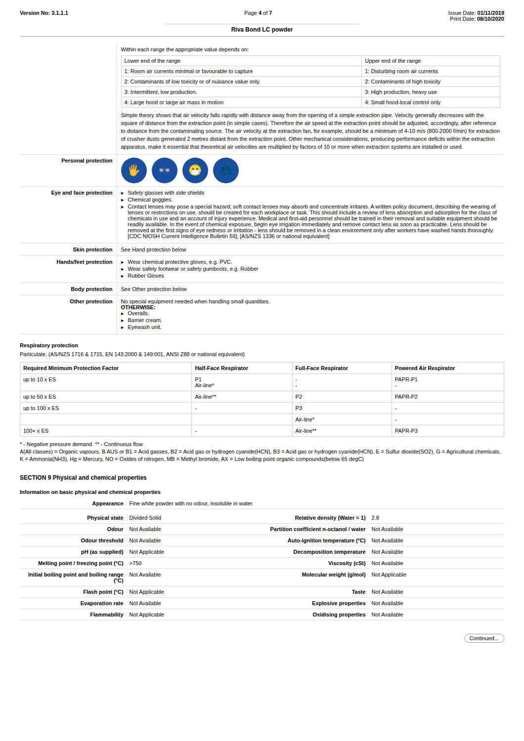Version No: 3.1.1.1
Page 4 of 7
Issue Date: 01/11/2019
Print Date: 08/10/2020
Riva Bond LC powder
| | Within each range the appropriate value depends on: / Lower end of the range / Upper end of the range / / 1: Room air currents minimal or favourable to capture / 1: Disturbing room air currents / / 2: Contaminants of low toxicity or of nuisance value only. / 2: Contaminants of high toxicity / / 3: Intermittent, low production. / 3: High production, heavy use / / 4: Large hood or large air mass in motion / 4: Small hood-local control only / Simple theory shows that air velocity falls rapidly with distance away from the opening of a simple extraction pipe. Velocity generally decreases with the square of distance from the extraction point (in simple cases). Therefore the air speed at the extraction point should be adjusted, accordingly, after reference to distance from the contaminating source. The air velocity at the extraction fan, for example, should be a minimum of 4-10 m/s (800-2000 f/min) for extraction of crusher dusts generated 2 metres distant from the extraction point. Other mechanical considerations, producing performance deficits within the extraction apparatus, make it essential that theoretical air velocities are multiplied by factors of 10 or more when extraction systems are installed or used. |
| Personal protection | 🖐 👓 😷 🧥 |
| Eye and face protection | Safety glasses with side shields Chemical goggles. Contact lenses may pose a special hazard; soft contact lenses may absorb and concentrate irritants. A written policy document, describing the wearing of lenses or restrictions on use, should be created for each workplace or task. This should include a review of lens absorption and adsorption for the class of chemicals in use and an account of injury experience. Medical and first-aid personnel should be trained in their removal and suitable equipment should be readily available. In the event of chemical exposure, begin eye irrigation immediately and remove contact lens as soon as practicable. Lens should be removed at the first signs of eye redness or irritation - lens should be removed in a clean environment only after workers have washed hands thoroughly. [CDC NIOSH Current Intelligence Bulletin 59], [AS/NZS 1336 or national equivalent] |
| Skin protection | See Hand protection below |
| Hands/feet protection | Wear chemical protective gloves, e.g. PVC. Wear safety footwear or safety gumboots, e.g. Rubber Rubber Gloves |
| Body protection | See Other protection below |
| Other protection | No special equipment needed when handling small quantities. OTHERWISE: Overalls. Barrier cream. Eyewash unit. |
Respiratory protection
Particulate. (AS/NZS 1716 & 1715, EN 143:2000 & 149:001, ANSI Z88 or national equivalent)
| Required Minimum Protection Factor | Half-Face Respirator | Full-Face Respirator | Powered Air Respirator |
| --- | --- | --- | --- |
| up to 10 x ES | P1 Air-line* | - - | PAPR-P1 - |
| up to 50 x ES | Air-line** | P2 | PAPR-P2 |
| up to 100 x ES | - | P3 | - |
| | | Air-line* | - |
| 100+ x ES | - | Air-line** | PAPR-P3 |
* - Negative pressure demand ** - Continuous flow
A(All classes) = Organic vapours, B AUS or B1 = Acid gasses, B2 = Acid gas or hydrogen cyanide(HCN), B3 = Acid gas or hydrogen cyanide(HCN), E = Sulfur dioxide(SO2), G = Agricultural chemicals, K = Ammonia(NH3), Hg = Mercury, NO = Oxides of nitrogen, MB = Methyl bromide, AX = Low boiling point organic compounds(below 65 degC)
SECTION 9 Physical and chemical properties
Information on basic physical and chemical properties
| Appearance | Fine white powder with no odour, insoluble in water. |
| Physical state | Divided Solid | Relative density (Water = 1) | 2.8 |
| Odour | Not Available | Partition coefficient n-octanol / water | Not Available |
| Odour threshold | Not Available | Auto-ignition temperature (°C) | Not Available |
| pH (as supplied) | Not Applicable | Decomposition temperature | Not Available |
| Melting point / freezing point (°C) | >750 | Viscosity (cSt) | Not Available |
| Initial boiling point and boiling range (°C) | Not Available | Molecular weight (g/mol) | Not Applicable |
| Flash point (°C) | Not Applicable | Taste | Not Available |
| Evaporation rate | Not Available | Explosive properties | Not Available |
| Flammability | Not Applicable | Oxidising properties | Not Available |
Continued...